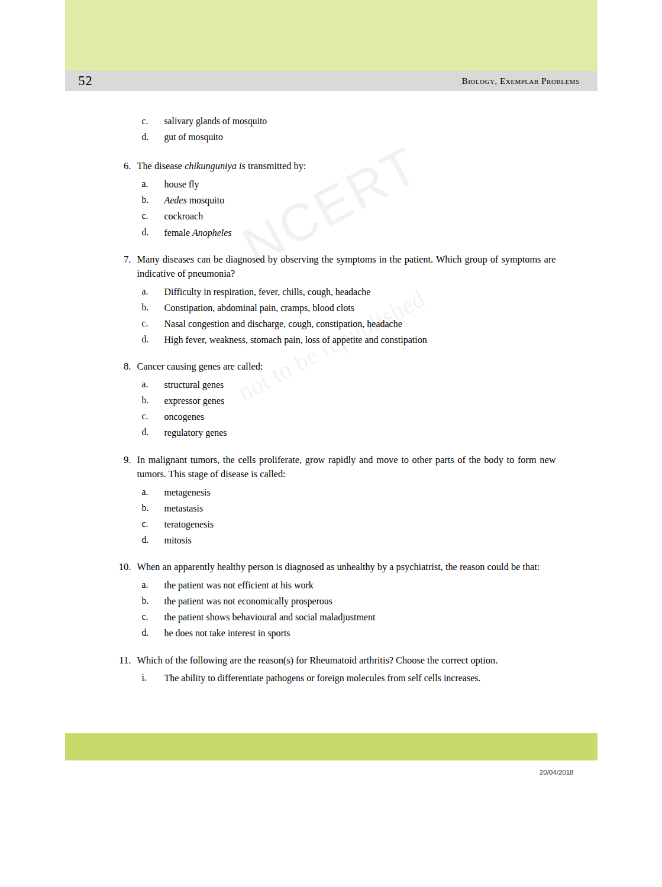52
Biology, Exemplar Problems
NCERT
not to be republished
c. salivary glands of mosquito
d. gut of mosquito
6. The disease chikunguniya is transmitted by:
a. house fly
b. Aedes mosquito
c. cockroach
d. female Anopheles
7. Many diseases can be diagnosed by observing the symptoms in the patient. Which group of symptoms are indicative of pneumonia?
a. Difficulty in respiration, fever, chills, cough, headache
b. Constipation, abdominal pain, cramps, blood clots
c. Nasal congestion and discharge, cough, constipation, headache
d. High fever, weakness, stomach pain, loss of appetite and constipation
8. Cancer causing genes are called:
a. structural genes
b. expressor genes
c. oncogenes
d. regulatory genes
9. In malignant tumors, the cells proliferate, grow rapidly and move to other parts of the body to form new tumors. This stage of disease is called:
a. metagenesis
b. metastasis
c. teratogenesis
d. mitosis
10. When an apparently healthy person is diagnosed as unhealthy by a psychiatrist, the reason could be that:
a. the patient was not efficient at his work
b. the patient was not economically prosperous
c. the patient shows behavioural and social maladjustment
d. he does not take interest in sports
11. Which of the following are the reason(s) for Rheumatoid arthritis? Choose the correct option.
i. The ability to differentiate pathogens or foreign molecules from self cells increases.
20/04/2018